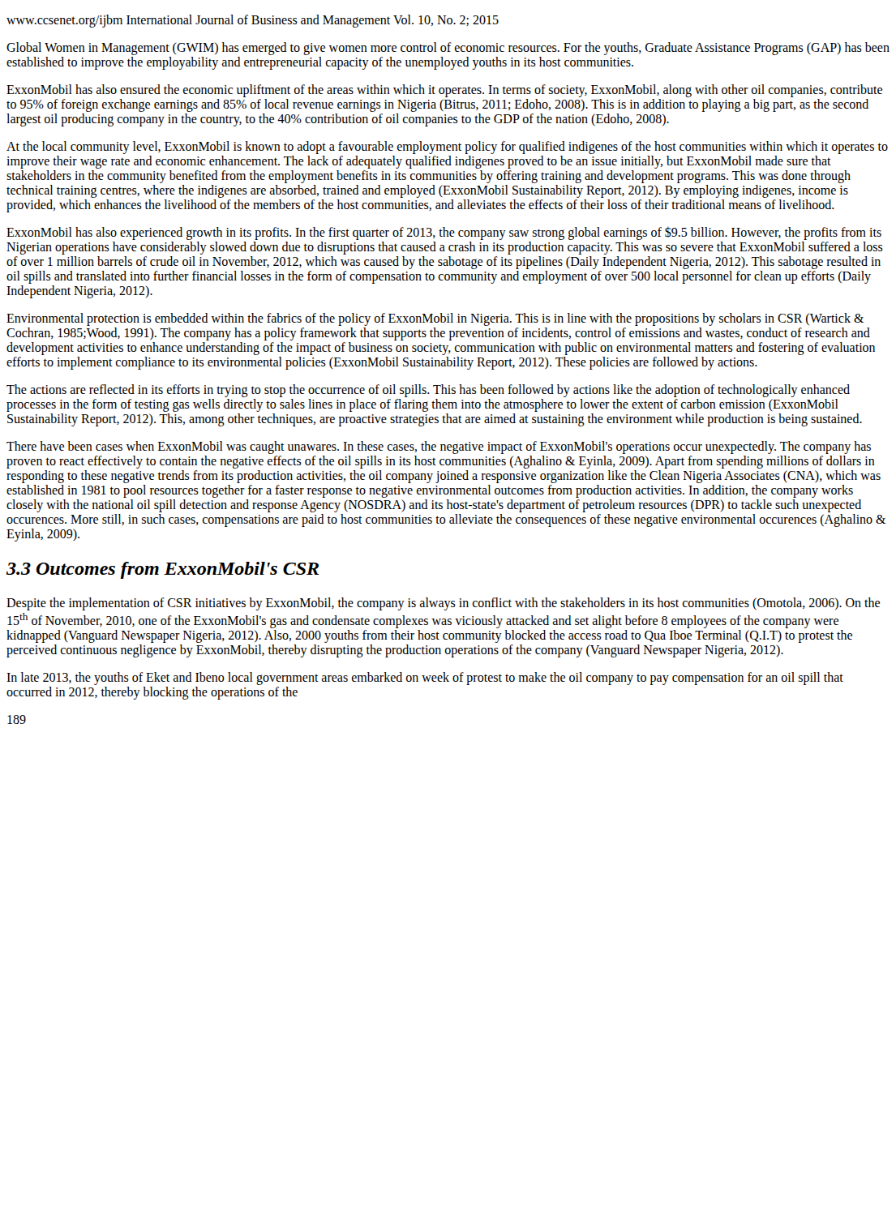www.ccsenet.org/ijbm International Journal of Business and Management Vol. 10, No. 2; 2015
Global Women in Management (GWIM) has emerged to give women more control of economic resources. For the youths, Graduate Assistance Programs (GAP) has been established to improve the employability and entrepreneurial capacity of the unemployed youths in its host communities.
ExxonMobil has also ensured the economic upliftment of the areas within which it operates. In terms of society, ExxonMobil, along with other oil companies, contribute to 95% of foreign exchange earnings and 85% of local revenue earnings in Nigeria (Bitrus, 2011; Edoho, 2008). This is in addition to playing a big part, as the second largest oil producing company in the country, to the 40% contribution of oil companies to the GDP of the nation (Edoho, 2008).
At the local community level, ExxonMobil is known to adopt a favourable employment policy for qualified indigenes of the host communities within which it operates to improve their wage rate and economic enhancement. The lack of adequately qualified indigenes proved to be an issue initially, but ExxonMobil made sure that stakeholders in the community benefited from the employment benefits in its communities by offering training and development programs. This was done through technical training centres, where the indigenes are absorbed, trained and employed (ExxonMobil Sustainability Report, 2012). By employing indigenes, income is provided, which enhances the livelihood of the members of the host communities, and alleviates the effects of their loss of their traditional means of livelihood.
ExxonMobil has also experienced growth in its profits. In the first quarter of 2013, the company saw strong global earnings of $9.5 billion. However, the profits from its Nigerian operations have considerably slowed down due to disruptions that caused a crash in its production capacity. This was so severe that ExxonMobil suffered a loss of over 1 million barrels of crude oil in November, 2012, which was caused by the sabotage of its pipelines (Daily Independent Nigeria, 2012). This sabotage resulted in oil spills and translated into further financial losses in the form of compensation to community and employment of over 500 local personnel for clean up efforts (Daily Independent Nigeria, 2012).
Environmental protection is embedded within the fabrics of the policy of ExxonMobil in Nigeria. This is in line with the propositions by scholars in CSR (Wartick & Cochran, 1985;Wood, 1991). The company has a policy framework that supports the prevention of incidents, control of emissions and wastes, conduct of research and development activities to enhance understanding of the impact of business on society, communication with public on environmental matters and fostering of evaluation efforts to implement compliance to its environmental policies (ExxonMobil Sustainability Report, 2012). These policies are followed by actions.
The actions are reflected in its efforts in trying to stop the occurrence of oil spills. This has been followed by actions like the adoption of technologically enhanced processes in the form of testing gas wells directly to sales lines in place of flaring them into the atmosphere to lower the extent of carbon emission (ExxonMobil Sustainability Report, 2012). This, among other techniques, are proactive strategies that are aimed at sustaining the environment while production is being sustained.
There have been cases when ExxonMobil was caught unawares. In these cases, the negative impact of ExxonMobil's operations occur unexpectedly. The company has proven to react effectively to contain the negative effects of the oil spills in its host communities (Aghalino & Eyinla, 2009). Apart from spending millions of dollars in responding to these negative trends from its production activities, the oil company joined a responsive organization like the Clean Nigeria Associates (CNA), which was established in 1981 to pool resources together for a faster response to negative environmental outcomes from production activities. In addition, the company works closely with the national oil spill detection and response Agency (NOSDRA) and its host-state's department of petroleum resources (DPR) to tackle such unexpected occurences. More still, in such cases, compensations are paid to host communities to alleviate the consequences of these negative environmental occurences (Aghalino & Eyinla, 2009).
3.3 Outcomes from ExxonMobil's CSR
Despite the implementation of CSR initiatives by ExxonMobil, the company is always in conflict with the stakeholders in its host communities (Omotola, 2006). On the 15th of November, 2010, one of the ExxonMobil's gas and condensate complexes was viciously attacked and set alight before 8 employees of the company were kidnapped (Vanguard Newspaper Nigeria, 2012). Also, 2000 youths from their host community blocked the access road to Qua Iboe Terminal (Q.I.T) to protest the perceived continuous negligence by ExxonMobil, thereby disrupting the production operations of the company (Vanguard Newspaper Nigeria, 2012).
In late 2013, the youths of Eket and Ibeno local government areas embarked on week of protest to make the oil company to pay compensation for an oil spill that occurred in 2012, thereby blocking the operations of the
189